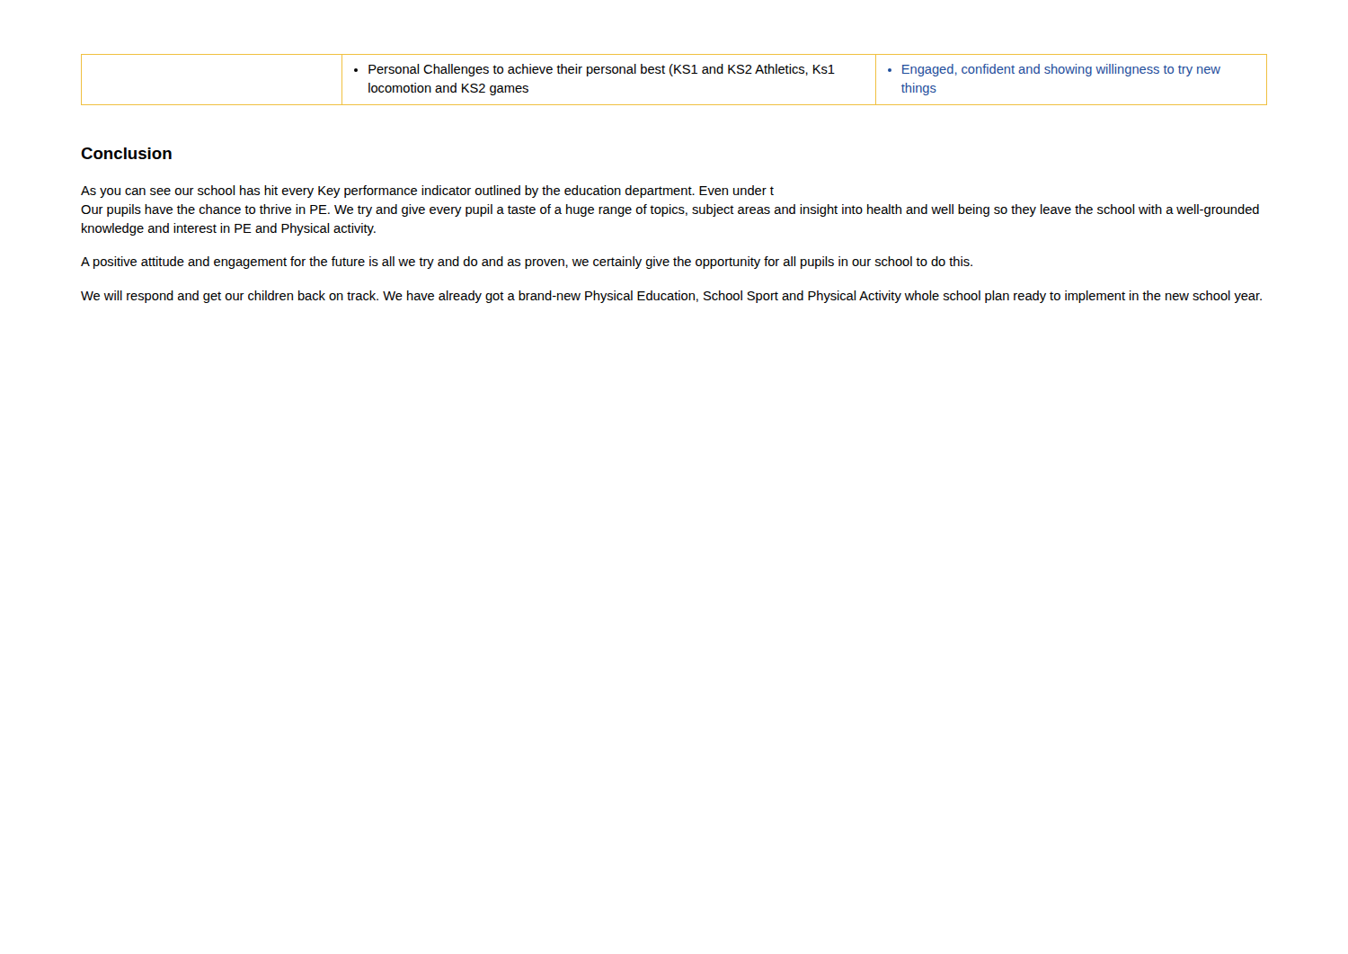| | Personal Challenges to achieve their personal best (KS1 and KS2 Athletics, Ks1 locomotion and KS2 games | Engaged, confident and showing willingness to try new things |
Conclusion
As you can see our school has hit every Key performance indicator outlined by the education department. Even under t
Our pupils have the chance to thrive in PE. We try and give every pupil a taste of a huge range of topics, subject areas and insight into health and well being so they leave the school with a well-grounded knowledge and interest in PE and Physical activity.
A positive attitude and engagement for the future is all we try and do and as proven, we certainly give the opportunity for all pupils in our school to do this.
We will respond and get our children back on track. We have already got a brand-new Physical Education, School Sport and Physical Activity whole school plan ready to implement in the new school year.